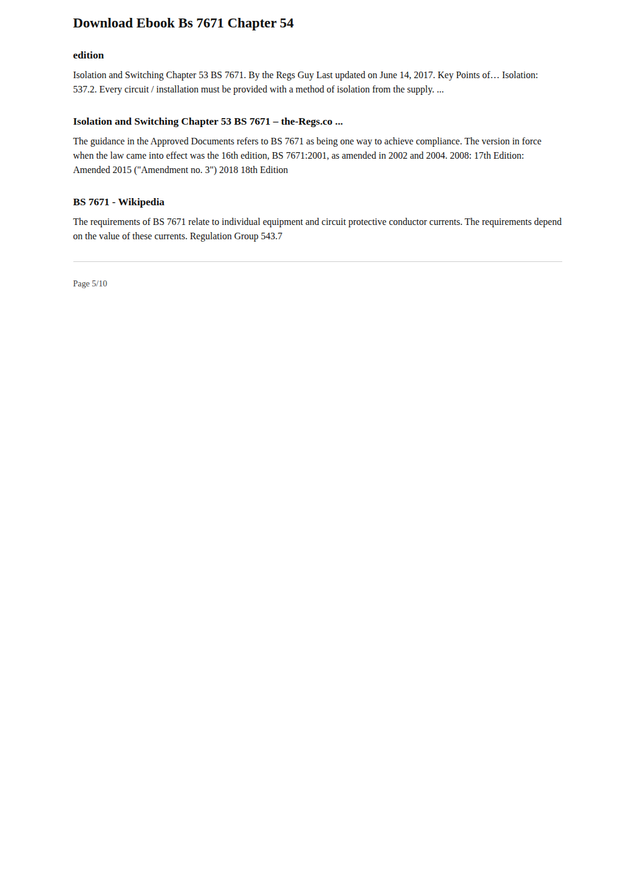Download Ebook Bs 7671 Chapter 54
edition
Isolation and Switching Chapter 53 BS 7671. By the Regs Guy Last updated on June 14, 2017. Key Points of… Isolation: 537.2. Every circuit / installation must be provided with a method of isolation from the supply. ...
Isolation and Switching Chapter 53 BS 7671 – the-Regs.co ...
The guidance in the Approved Documents refers to BS 7671 as being one way to achieve compliance. The version in force when the law came into effect was the 16th edition, BS 7671:2001, as amended in 2002 and 2004. 2008: 17th Edition: Amended 2015 ("Amendment no. 3") 2018 18th Edition
BS 7671 - Wikipedia
The requirements of BS 7671 relate to individual equipment and circuit protective conductor currents. The requirements depend on the value of these currents. Regulation Group 543.7
Page 5/10